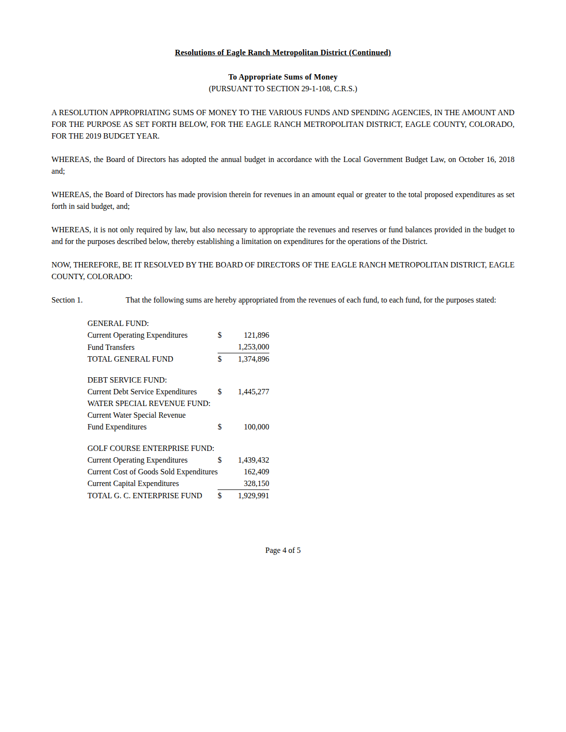Resolutions of Eagle Ranch Metropolitan District (Continued)
To Appropriate Sums of Money
(PURSUANT TO SECTION 29-1-108, C.R.S.)
A resolution appropriating sums of money to the various funds and spending agencies, in the amount and for the purpose as set forth below, for the Eagle Ranch Metropolitan District, Eagle County, Colorado, for the 2019 budget year.
WHEREAS, the Board of Directors has adopted the annual budget in accordance with the Local Government Budget Law, on October 16, 2018 and;
WHEREAS, the Board of Directors has made provision therein for revenues in an amount equal or greater to the total proposed expenditures as set forth in said budget, and;
WHEREAS, it is not only required by law, but also necessary to appropriate the revenues and reserves or fund balances provided in the budget to and for the purposes described below, thereby establishing a limitation on expenditures for the operations of the District.
NOW, THEREFORE, BE IT RESOLVED BY THE BOARD OF DIRECTORS OF THE EAGLE RANCH METROPOLITAN DISTRICT, EAGLE COUNTY, COLORADO:
Section 1.
That the following sums are hereby appropriated from the revenues of each fund, to each fund, for the purposes stated:
| GENERAL FUND: |
| Current Operating Expenditures | $ | 121,896 |
| Fund Transfers | | 1,253,000 |
| TOTAL GENERAL FUND | $ | 1,374,896 |
| DEBT SERVICE FUND: |
| Current Debt Service Expenditures | $ | 1,445,277 |
| WATER SPECIAL REVENUE FUND: |
| Current Water Special Revenue | | |
| Fund Expenditures | $ | 100,000 |
| GOLF COURSE ENTERPRISE FUND: |
| Current Operating Expenditures | $ | 1,439,432 |
| Current Cost of Goods Sold Expenditures | | 162,409 |
| Current Capital Expenditures | | 328,150 |
| TOTAL G. C. ENTERPRISE FUND | $ | 1,929,991 |
Page 4 of 5